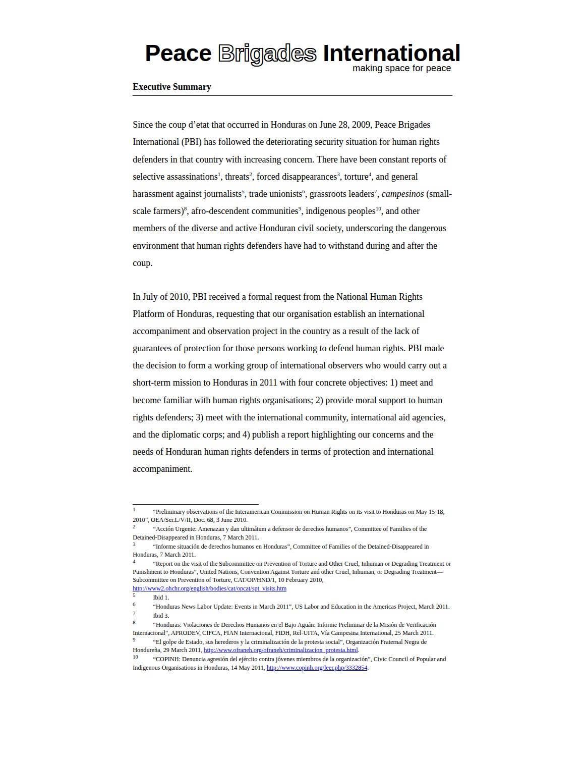Peace Brigades International
making space for peace
Executive Summary
Since the coup d’etat that occurred in Honduras on June 28, 2009, Peace Brigades International (PBI) has followed the deteriorating security situation for human rights defenders in that country with increasing concern. There have been constant reports of selective assassinations1, threats2, forced disappearances3, torture4, and general harassment against journalists5, trade unionists6, grassroots leaders7, campesinos (small-scale farmers)8, afro-descendent communities9, indigenous peoples10, and other members of the diverse and active Honduran civil society, underscoring the dangerous environment that human rights defenders have had to withstand during and after the coup.
In July of 2010, PBI received a formal request from the National Human Rights Platform of Honduras, requesting that our organisation establish an international accompaniment and observation project in the country as a result of the lack of guarantees of protection for those persons working to defend human rights. PBI made the decision to form a working group of international observers who would carry out a short-term mission to Honduras in 2011 with four concrete objectives: 1) meet and become familiar with human rights organisations; 2) provide moral support to human rights defenders; 3) meet with the international community, international aid agencies, and the diplomatic corps; and 4) publish a report highlighting our concerns and the needs of Honduran human rights defenders in terms of protection and international accompaniment.
1“Preliminary observations of the Interamerican Commission on Human Rights on its visit to Honduras on May 15-18, 2010”, OEA/Ser.L/V/II, Doc. 68, 3 June 2010. 2“Acción Urgente: Amenazan y dan ultimátum a defensor de derechos humanos”, Committee of Families of the Detained-Disappeared in Honduras, 7 March 2011. 3“Informe situación de derechos humanos en Honduras”, Committee of Families of the Detained-Disappeared in Honduras, 7 March 2011. 4“Report on the visit of the Subcommittee on Prevention of Torture and Other Cruel, Inhuman or Degrading Treatment or Punishment to Honduras”, United Nations, Convention Against Torture and other Cruel, Inhuman, or Degrading Treatment—Subcommittee on Prevention of Torture, CAT/OP/HND/1, 10 February 2010, http://www2.ohchr.org/english/bodies/cat/opcat/spt_visits.htm 5 Ibid 1. 6“Honduras News Labor Update: Events in March 2011”, US Labor and Education in the Americas Project, March 2011. 7 Ibid 3. 8“Honduras: Violaciones de Derechos Humanos en el Bajo Aguán: Informe Preliminar de la Misión de Verificación Internacional”, APRODEV, CIFCA, FIAN Internacional, FIDH, Rel-UITA, Vía Campesina International, 25 March 2011. 9“El golpe de Estado, sus herederos y la criminalización de la protesta social”, Organización Fraternal Negra de Hondureña, 29 March 2011, http://www.ofraneh.org/ofraneh/criminalizacion_protesta.html. 10“COPINH: Denuncia agresión del ejército contra jóvenes miembros de la organización”, Civic Council of Popular and Indigenous Organisations in Honduras, 14 May 2011, http://www.copinh.org/leer.php/3332854.